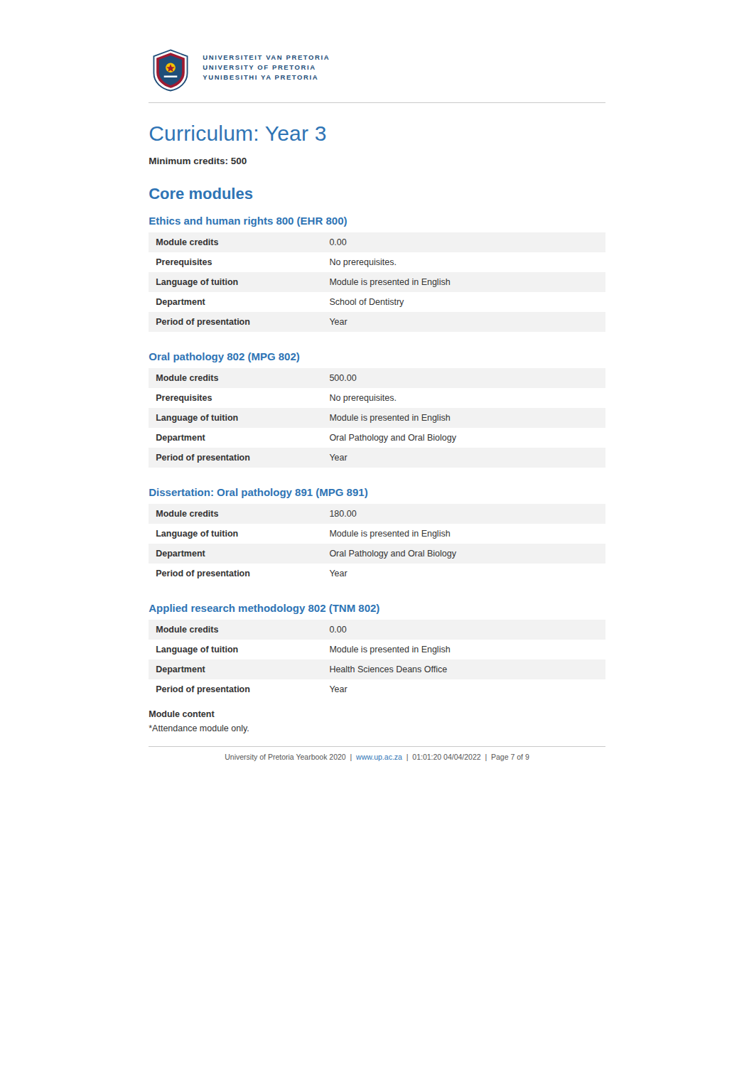UNIVERSITEIT VAN PRETORIA UNIVERSITY OF PRETORIA YUNIBESITHI YA PRETORIA
Curriculum: Year 3
Minimum credits: 500
Core modules
Ethics and human rights 800 (EHR 800)
| Module credits | 0.00 |
| Prerequisites | No prerequisites. |
| Language of tuition | Module is presented in English |
| Department | School of Dentistry |
| Period of presentation | Year |
Oral pathology 802 (MPG 802)
| Module credits | 500.00 |
| Prerequisites | No prerequisites. |
| Language of tuition | Module is presented in English |
| Department | Oral Pathology and Oral Biology |
| Period of presentation | Year |
Dissertation: Oral pathology 891 (MPG 891)
| Module credits | 180.00 |
| Language of tuition | Module is presented in English |
| Department | Oral Pathology and Oral Biology |
| Period of presentation | Year |
Applied research methodology 802 (TNM 802)
| Module credits | 0.00 |
| Language of tuition | Module is presented in English |
| Department | Health Sciences Deans Office |
| Period of presentation | Year |
Module content
*Attendance module only.
University of Pretoria Yearbook 2020 | www.up.ac.za | 01:01:20 04/04/2022 | Page 7 of 9